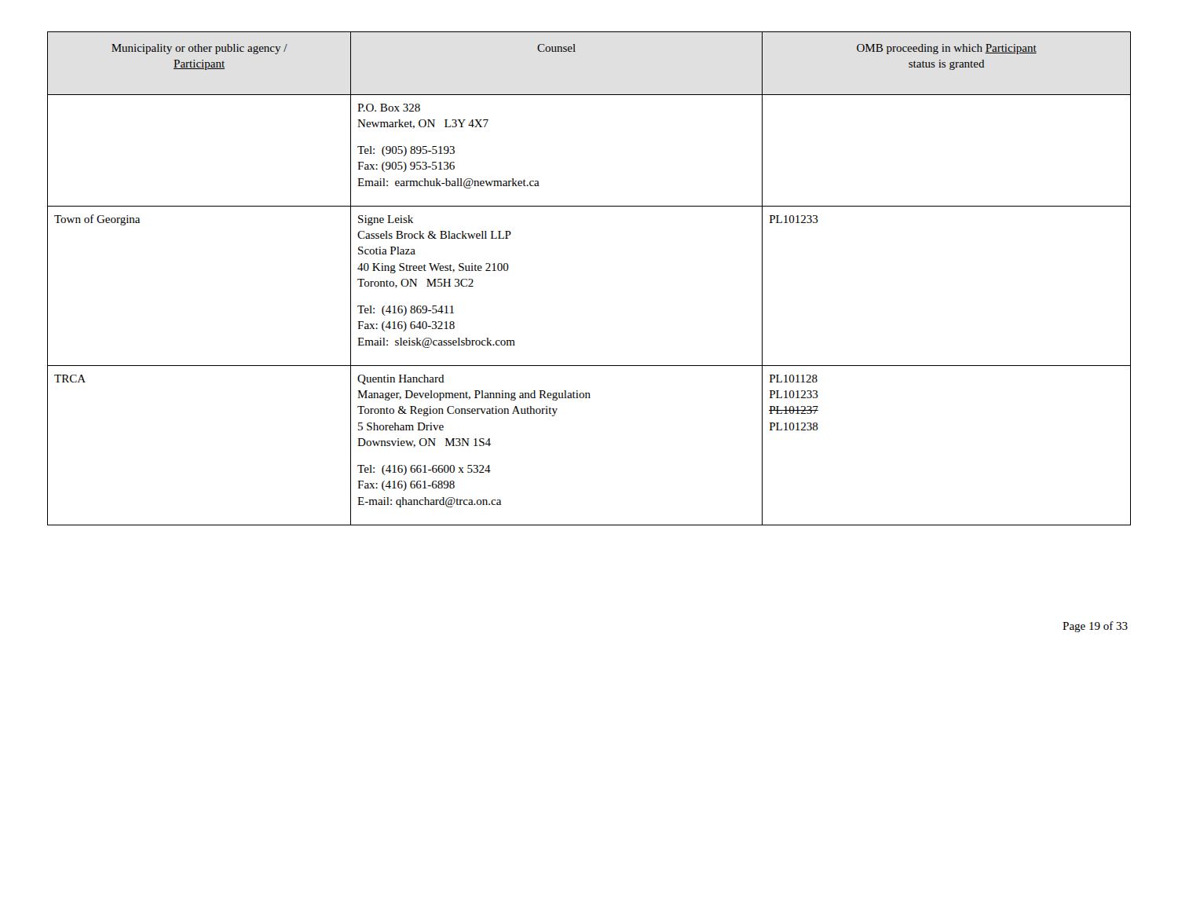| Municipality or other public agency / Participant | Counsel | OMB proceeding in which Participant status is granted |
| --- | --- | --- |
| | P.O. Box 328 Newmarket, ON L3Y 4X7 Tel: (905) 895-5193 Fax: (905) 953-5136 Email: earmchuk-ball@newmarket.ca | |
| Town of Georgina | Signe Leisk Cassels Brock & Blackwell LLP Scotia Plaza 40 King Street West, Suite 2100 Toronto, ON M5H 3C2 Tel: (416) 869-5411 Fax: (416) 640-3218 Email: sleisk@casselsbrock.com | PL101233 |
| TRCA | Quentin Hanchard Manager, Development, Planning and Regulation Toronto & Region Conservation Authority 5 Shoreham Drive Downsview, ON M3N 1S4 Tel: (416) 661-6600 x 5324 Fax: (416) 661-6898 E-mail: qhanchard@trca.on.ca | PL101128 PL101233 PL101237 PL101238 |
Page 19 of 33